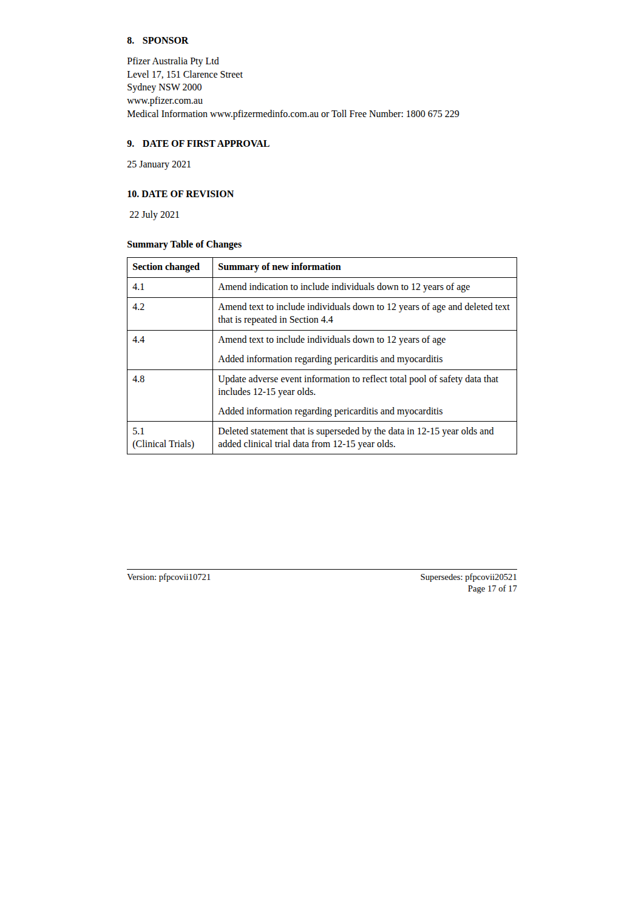8. SPONSOR
Pfizer Australia Pty Ltd
Level 17, 151 Clarence Street
Sydney NSW 2000
www.pfizer.com.au
Medical Information www.pfizermedinfo.com.au or Toll Free Number: 1800 675 229
9. DATE OF FIRST APPROVAL
25 January 2021
10. DATE OF REVISION
22 July 2021
Summary Table of Changes
| Section changed | Summary of new information |
| --- | --- |
| 4.1 | Amend indication to include individuals down to 12 years of age |
| 4.2 | Amend text to include individuals down to 12 years of age and deleted text that is repeated in Section 4.4 |
| 4.4 | Amend text to include individuals down to 12 years of age Added information regarding pericarditis and myocarditis |
| 4.8 | Update adverse event information to reflect total pool of safety data that includes 12-15 year olds. Added information regarding pericarditis and myocarditis |
| 5.1 (Clinical Trials) | Deleted statement that is superseded by the data in 12-15 year olds and added clinical trial data from 12-15 year olds. |
Version: pfpcovii10721
Supersedes: pfpcovii20521
Page 17 of 17